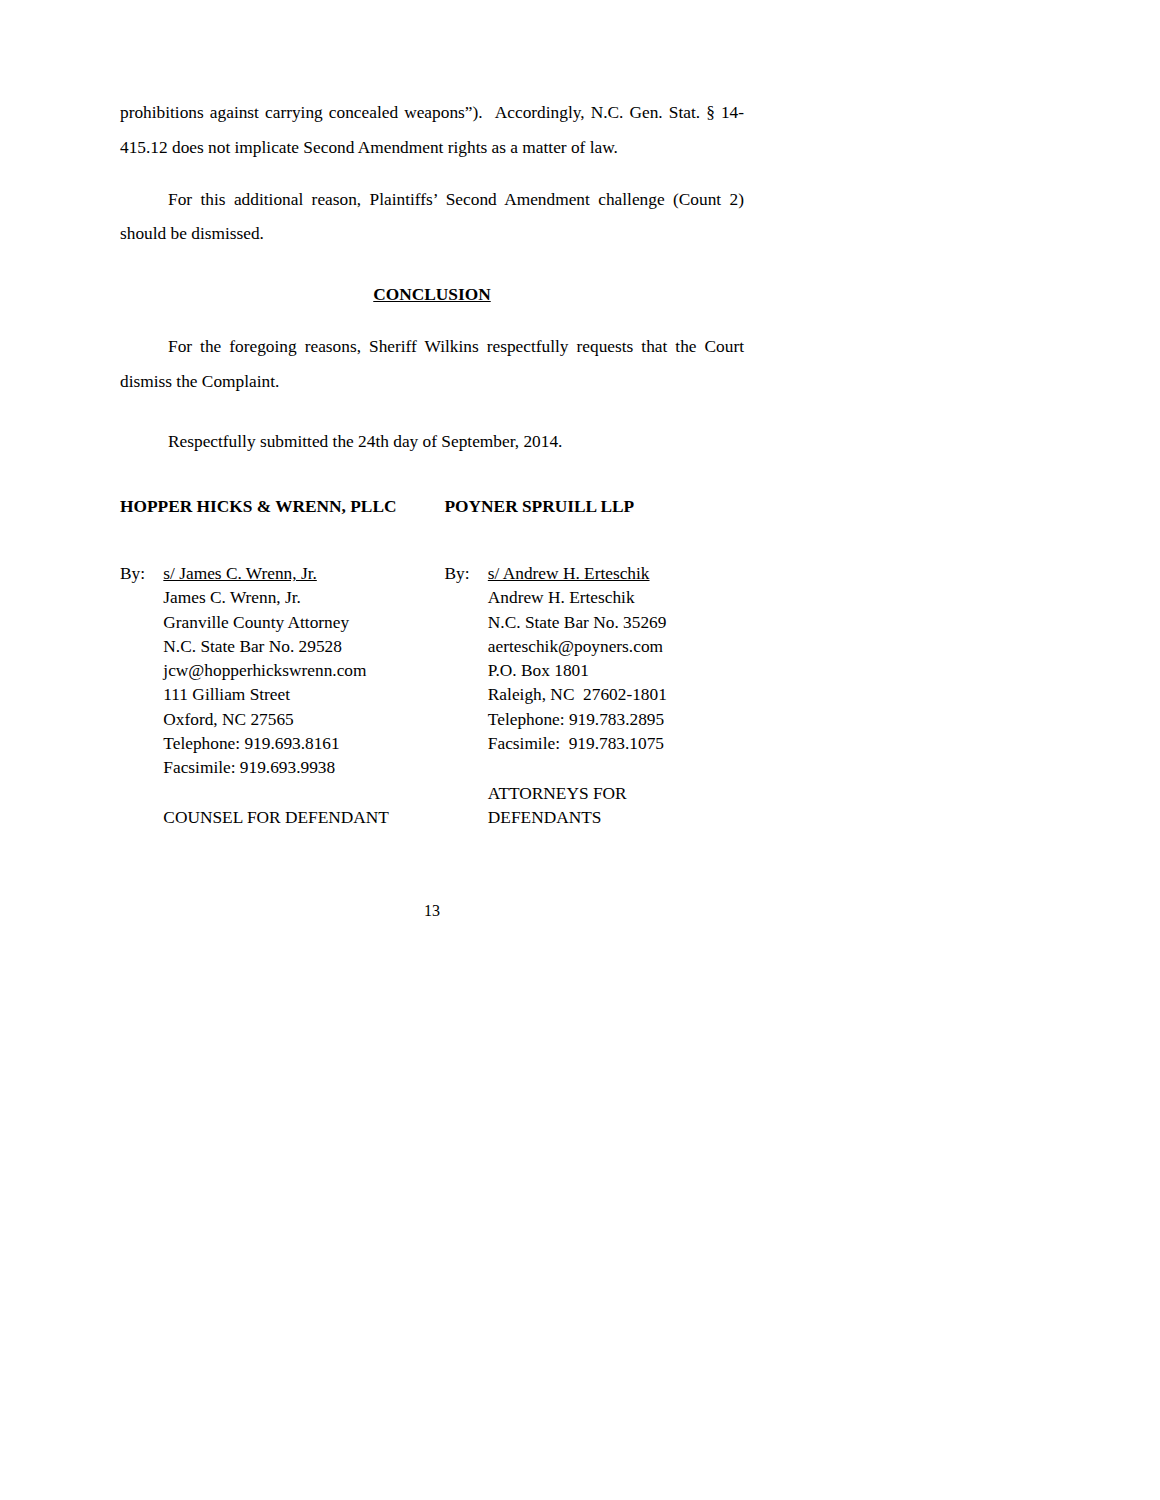prohibitions against carrying concealed weapons”). Accordingly, N.C. Gen. Stat. § 14-415.12 does not implicate Second Amendment rights as a matter of law.
For this additional reason, Plaintiffs’ Second Amendment challenge (Count 2) should be dismissed.
CONCLUSION
For the foregoing reasons, Sheriff Wilkins respectfully requests that the Court dismiss the Complaint.
Respectfully submitted the 24th day of September, 2014.
HOPPER HICKS & WRENN, PLLC
By: s/ James C. Wrenn, Jr.
James C. Wrenn, Jr.
Granville County Attorney
N.C. State Bar No. 29528
jcw@hopperhickswrenn.com
111 Gilliam Street
Oxford, NC 27565
Telephone: 919.693.8161
Facsimile: 919.693.9938
COUNSEL FOR DEFENDANT
POYNER SPRUILL LLP
By: s/ Andrew H. Erteschik
Andrew H. Erteschik
N.C. State Bar No. 35269
aerteschik@poyners.com
P.O. Box 1801
Raleigh, NC 27602-1801
Telephone: 919.783.2895
Facsimile: 919.783.1075
ATTORNEYS FOR DEFENDANTS
13